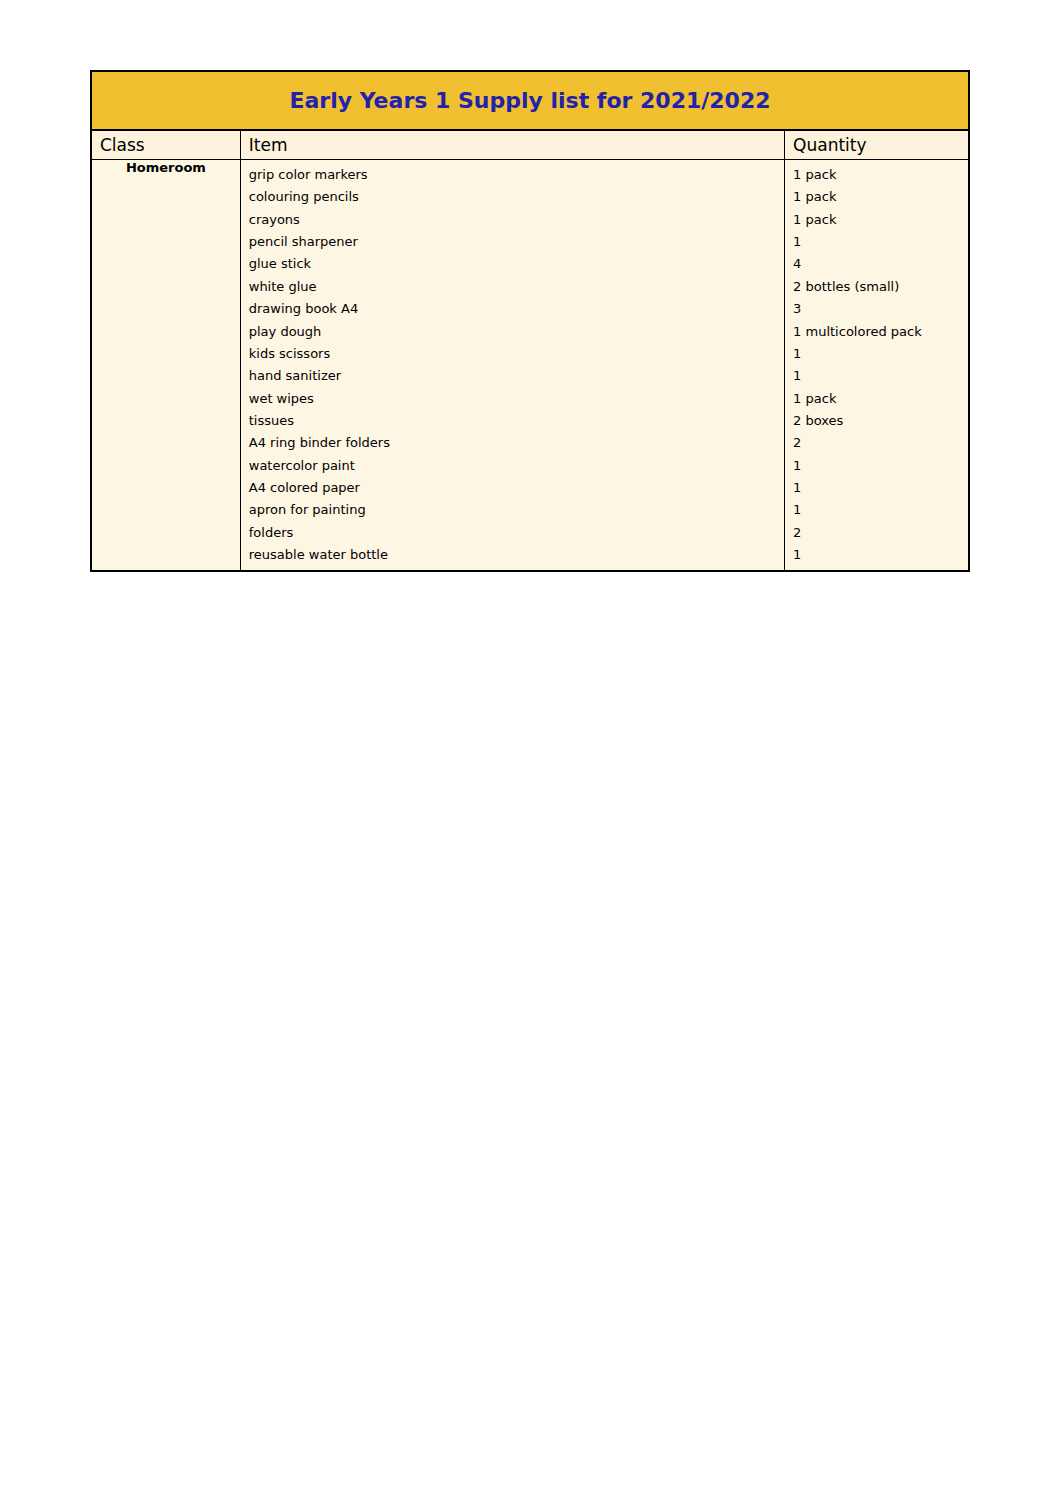Early Years 1 Supply list for 2021/2022
| Class | Item | Quantity |
| --- | --- | --- |
| Homeroom | grip color markers colouring pencils crayons pencil sharpener glue stick white glue drawing book A4 play dough kids scissors hand sanitizer wet wipes tissues A4 ring binder folders watercolor paint A4 colored paper apron for painting folders reusable water bottle | 1 pack 1 pack 1 pack 1 4 2 bottles (small) 3 1 multicolored pack 1 1 1 pack 2 boxes 2 1 1 1 2 1 |